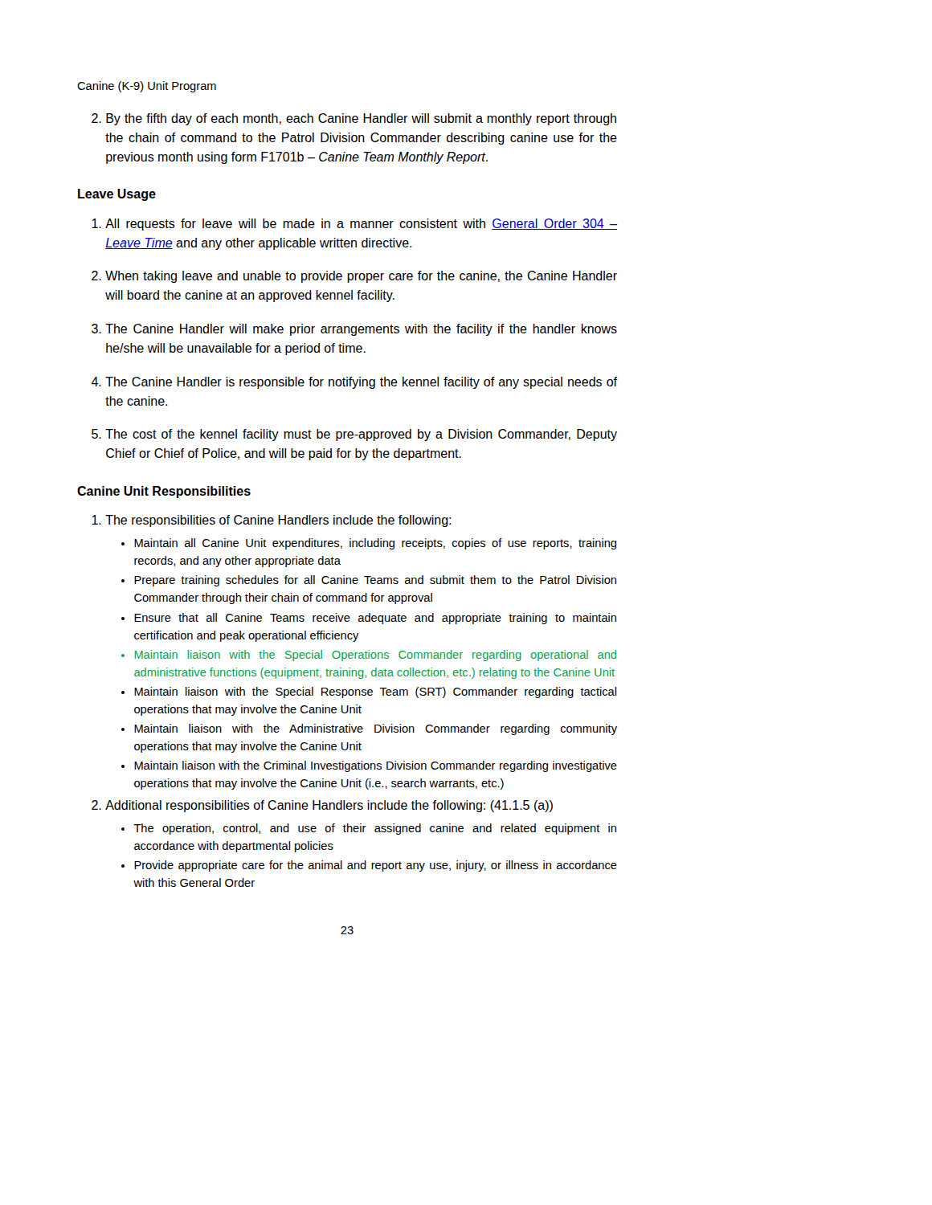Canine (K-9) Unit Program
By the fifth day of each month, each Canine Handler will submit a monthly report through the chain of command to the Patrol Division Commander describing canine use for the previous month using form F1701b – Canine Team Monthly Report.
Leave Usage
All requests for leave will be made in a manner consistent with General Order 304 – Leave Time and any other applicable written directive.
When taking leave and unable to provide proper care for the canine, the Canine Handler will board the canine at an approved kennel facility.
The Canine Handler will make prior arrangements with the facility if the handler knows he/she will be unavailable for a period of time.
The Canine Handler is responsible for notifying the kennel facility of any special needs of the canine.
The cost of the kennel facility must be pre-approved by a Division Commander, Deputy Chief or Chief of Police, and will be paid for by the department.
Canine Unit Responsibilities
The responsibilities of Canine Handlers include the following:
Maintain all Canine Unit expenditures, including receipts, copies of use reports, training records, and any other appropriate data
Prepare training schedules for all Canine Teams and submit them to the Patrol Division Commander through their chain of command for approval
Ensure that all Canine Teams receive adequate and appropriate training to maintain certification and peak operational efficiency
Maintain liaison with the Special Operations Commander regarding operational and administrative functions (equipment, training, data collection, etc.) relating to the Canine Unit
Maintain liaison with the Special Response Team (SRT) Commander regarding tactical operations that may involve the Canine Unit
Maintain liaison with the Administrative Division Commander regarding community operations that may involve the Canine Unit
Maintain liaison with the Criminal Investigations Division Commander regarding investigative operations that may involve the Canine Unit (i.e., search warrants, etc.)
Additional responsibilities of Canine Handlers include the following: (41.1.5 (a))
The operation, control, and use of their assigned canine and related equipment in accordance with departmental policies
Provide appropriate care for the animal and report any use, injury, or illness in accordance with this General Order
23